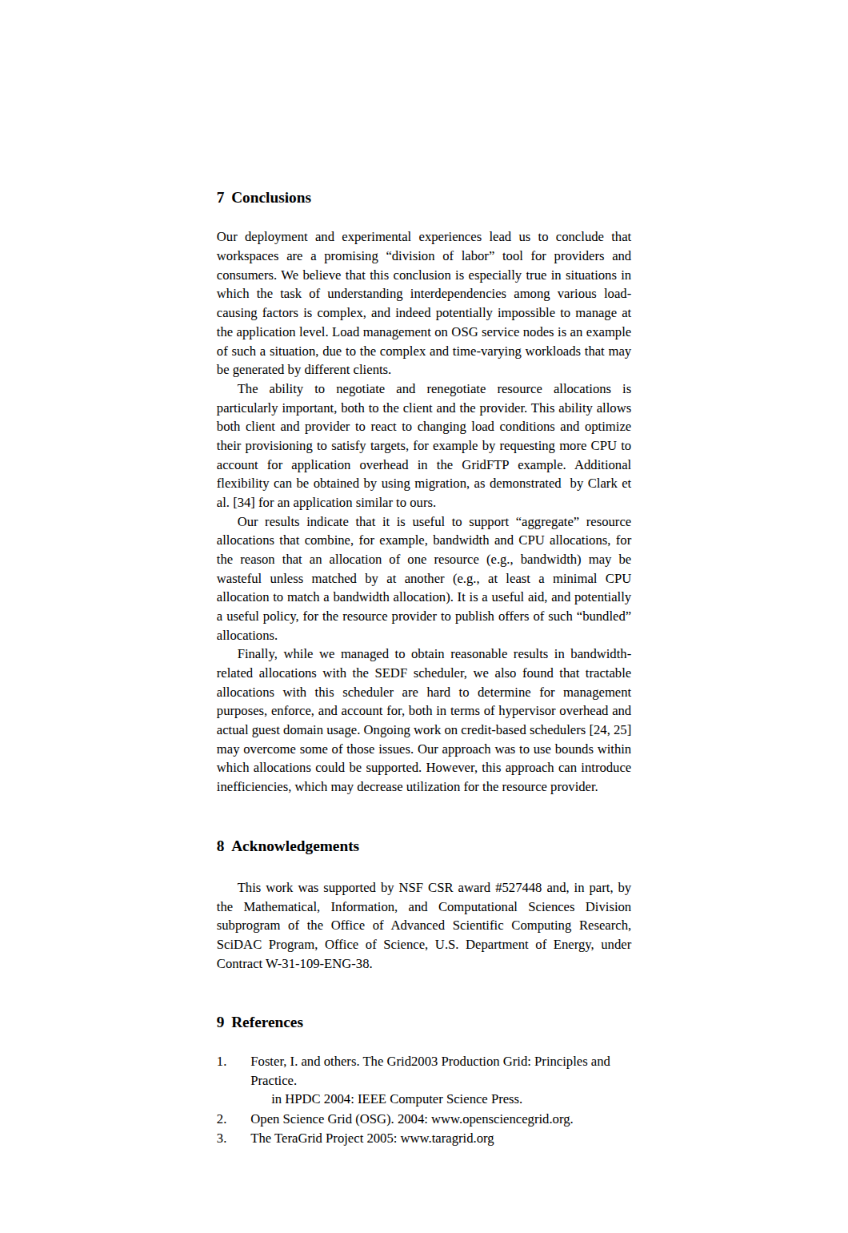7 Conclusions
Our deployment and experimental experiences lead us to conclude that workspaces are a promising “division of labor” tool for providers and consumers. We believe that this conclusion is especially true in situations in which the task of understanding interdependencies among various load-causing factors is complex, and indeed potentially impossible to manage at the application level. Load management on OSG service nodes is an example of such a situation, due to the complex and time-varying workloads that may be generated by different clients.
The ability to negotiate and renegotiate resource allocations is particularly important, both to the client and the provider. This ability allows both client and provider to react to changing load conditions and optimize their provisioning to satisfy targets, for example by requesting more CPU to account for application overhead in the GridFTP example. Additional flexibility can be obtained by using migration, as demonstrated by Clark et al. [34] for an application similar to ours.
Our results indicate that it is useful to support “aggregate” resource allocations that combine, for example, bandwidth and CPU allocations, for the reason that an allocation of one resource (e.g., bandwidth) may be wasteful unless matched by at another (e.g., at least a minimal CPU allocation to match a bandwidth allocation). It is a useful aid, and potentially a useful policy, for the resource provider to publish offers of such “bundled” allocations.
Finally, while we managed to obtain reasonable results in bandwidth-related allocations with the SEDF scheduler, we also found that tractable allocations with this scheduler are hard to determine for management purposes, enforce, and account for, both in terms of hypervisor overhead and actual guest domain usage. Ongoing work on credit-based schedulers [24, 25] may overcome some of those issues. Our approach was to use bounds within which allocations could be supported. However, this approach can introduce inefficiencies, which may decrease utilization for the resource provider.
8 Acknowledgements
This work was supported by NSF CSR award #527448 and, in part, by the Mathematical, Information, and Computational Sciences Division subprogram of the Office of Advanced Scientific Computing Research, SciDAC Program, Office of Science, U.S. Department of Energy, under Contract W-31-109-ENG-38.
9 References
1. Foster, I. and others. The Grid2003 Production Grid: Principles and Practice.in HPDC 2004: IEEE Computer Science Press.
2. Open Science Grid (OSG). 2004: www.opensciencegrid.org.
3. The TeraGrid Project 2005: www.taragrid.org